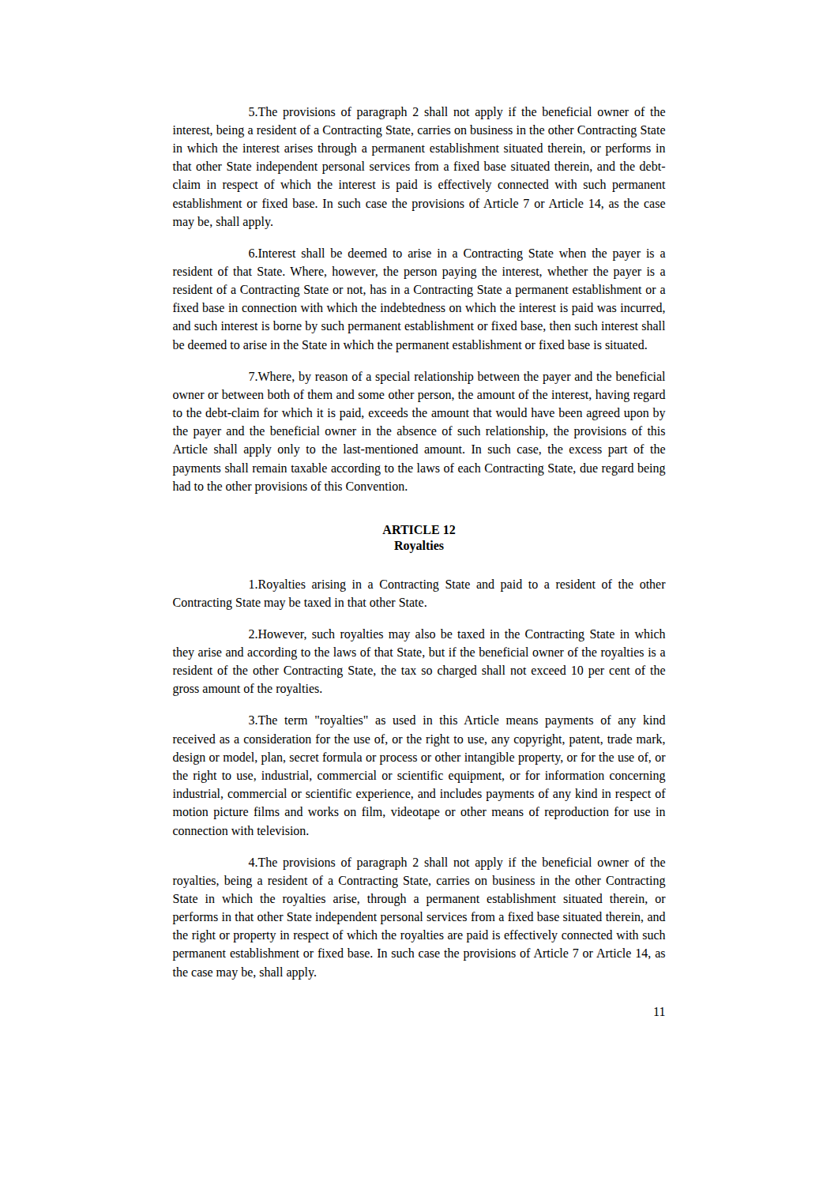5. The provisions of paragraph 2 shall not apply if the beneficial owner of the interest, being a resident of a Contracting State, carries on business in the other Contracting State in which the interest arises through a permanent establishment situated therein, or performs in that other State independent personal services from a fixed base situated therein, and the debt-claim in respect of which the interest is paid is effectively connected with such permanent establishment or fixed base. In such case the provisions of Article 7 or Article 14, as the case may be, shall apply.
6. Interest shall be deemed to arise in a Contracting State when the payer is a resident of that State. Where, however, the person paying the interest, whether the payer is a resident of a Contracting State or not, has in a Contracting State a permanent establishment or a fixed base in connection with which the indebtedness on which the interest is paid was incurred, and such interest is borne by such permanent establishment or fixed base, then such interest shall be deemed to arise in the State in which the permanent establishment or fixed base is situated.
7. Where, by reason of a special relationship between the payer and the beneficial owner or between both of them and some other person, the amount of the interest, having regard to the debt-claim for which it is paid, exceeds the amount that would have been agreed upon by the payer and the beneficial owner in the absence of such relationship, the provisions of this Article shall apply only to the last-mentioned amount. In such case, the excess part of the payments shall remain taxable according to the laws of each Contracting State, due regard being had to the other provisions of this Convention.
ARTICLE 12
Royalties
1. Royalties arising in a Contracting State and paid to a resident of the other Contracting State may be taxed in that other State.
2. However, such royalties may also be taxed in the Contracting State in which they arise and according to the laws of that State, but if the beneficial owner of the royalties is a resident of the other Contracting State, the tax so charged shall not exceed 10 per cent of the gross amount of the royalties.
3. The term "royalties" as used in this Article means payments of any kind received as a consideration for the use of, or the right to use, any copyright, patent, trade mark, design or model, plan, secret formula or process or other intangible property, or for the use of, or the right to use, industrial, commercial or scientific equipment, or for information concerning industrial, commercial or scientific experience, and includes payments of any kind in respect of motion picture films and works on film, videotape or other means of reproduction for use in connection with television.
4. The provisions of paragraph 2 shall not apply if the beneficial owner of the royalties, being a resident of a Contracting State, carries on business in the other Contracting State in which the royalties arise, through a permanent establishment situated therein, or performs in that other State independent personal services from a fixed base situated therein, and the right or property in respect of which the royalties are paid is effectively connected with such permanent establishment or fixed base. In such case the provisions of Article 7 or Article 14, as the case may be, shall apply.
11